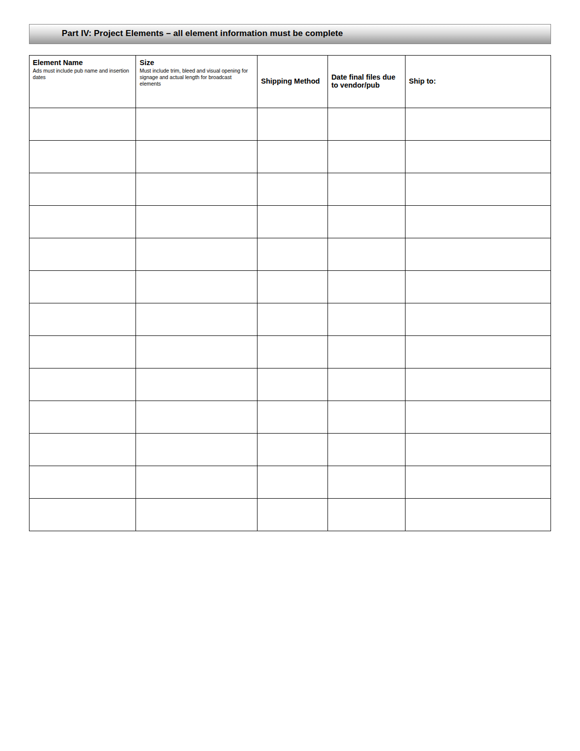Part IV: Project Elements – all element information must be complete
| Element Name Ads must include pub name and insertion dates | Size Must include trim, bleed and visual opening for signage and actual length for broadcast elements | Shipping Method | Date final files due to vendor/pub | Ship to: |
| --- | --- | --- | --- | --- |